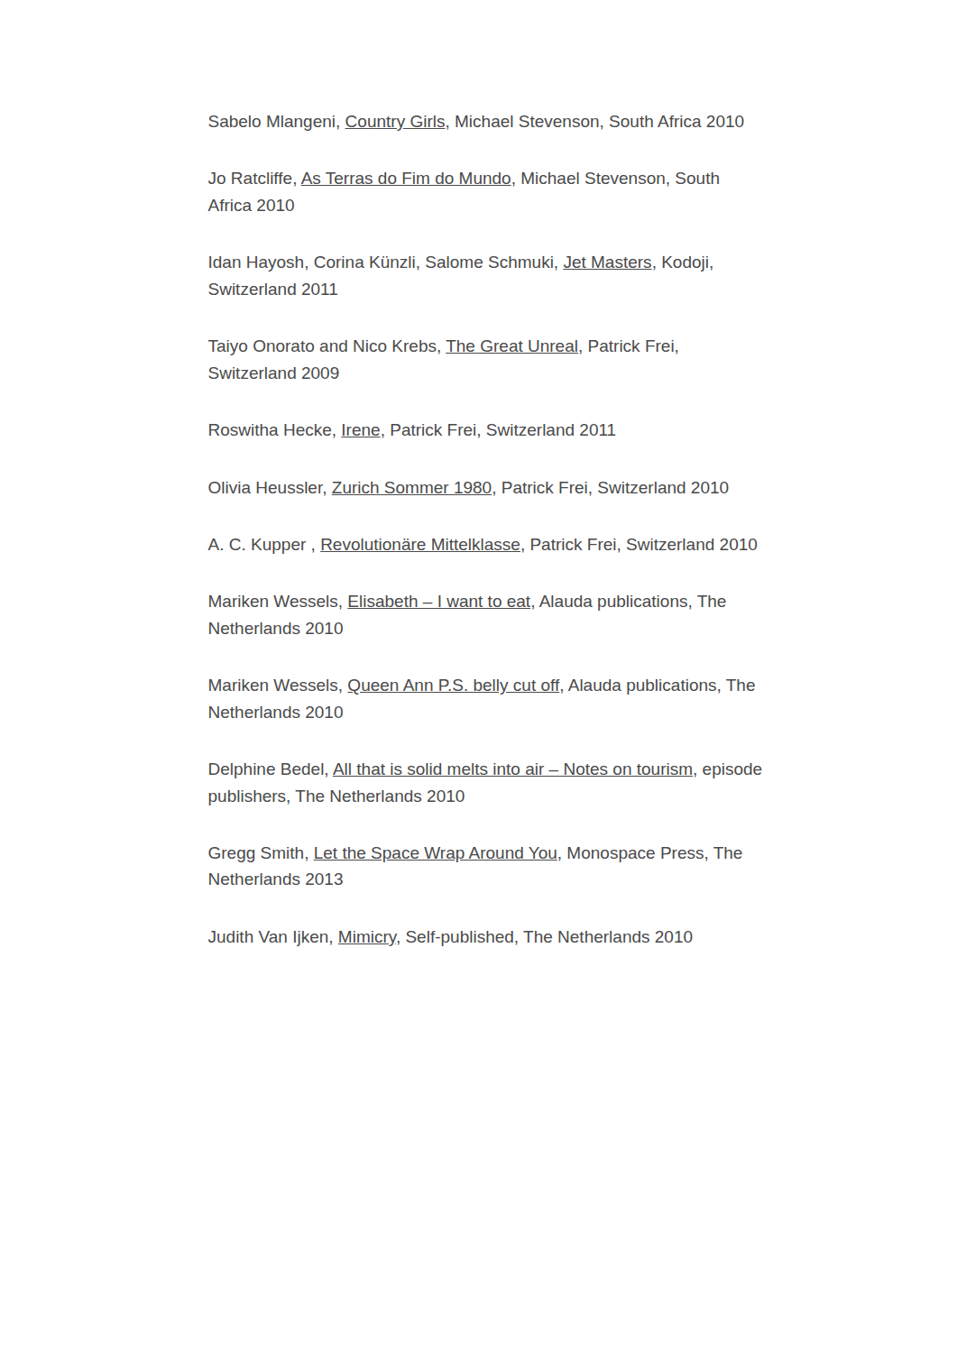Sabelo Mlangeni, Country Girls, Michael Stevenson, South Africa 2010
Jo Ratcliffe, As Terras do Fim do Mundo, Michael Stevenson, South Africa 2010
Idan Hayosh, Corina Künzli, Salome Schmuki, Jet Masters, Kodoji, Switzerland 2011
Taiyo Onorato and Nico Krebs, The Great Unreal, Patrick Frei, Switzerland 2009
Roswitha Hecke, Irene, Patrick Frei, Switzerland 2011
Olivia Heussler, Zurich Sommer 1980, Patrick Frei, Switzerland 2010
A. C. Kupper , Revolutionäre Mittelklasse, Patrick Frei, Switzerland 2010
Mariken Wessels, Elisabeth – I want to eat, Alauda publications, The Netherlands 2010
Mariken Wessels, Queen Ann P.S. belly cut off, Alauda publications, The Netherlands 2010
Delphine Bedel, All that is solid melts into air – Notes on tourism, episode publishers, The Netherlands 2010
Gregg Smith, Let the Space Wrap Around You, Monospace Press, The Netherlands 2013
Judith Van Ijken, Mimicry, Self-published, The Netherlands 2010